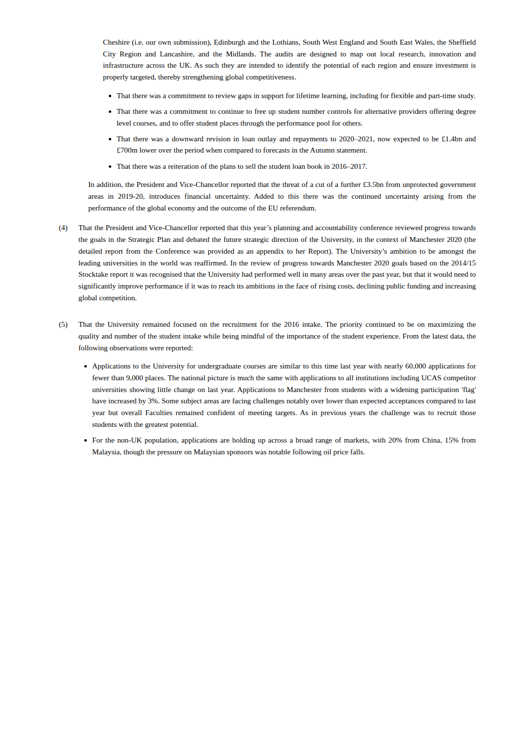Cheshire (i.e. our own submission), Edinburgh and the Lothians, South West England and South East Wales, the Sheffield City Region and Lancashire, and the Midlands. The audits are designed to map out local research, innovation and infrastructure across the UK. As such they are intended to identify the potential of each region and ensure investment is properly targeted, thereby strengthening global competitiveness.
That there was a commitment to review gaps in support for lifetime learning, including for flexible and part-time study.
That there was a commitment to continue to free up student number controls for alternative providers offering degree level courses, and to offer student places through the performance pool for others.
That there was a downward revision in loan outlay and repayments to 2020–2021, now expected to be £1.4bn and £700m lower over the period when compared to forecasts in the Autumn statement.
That there was a reiteration of the plans to sell the student loan book in 2016–2017.
In addition, the President and Vice-Chancellor reported that the threat of a cut of a further £3.5bn from unprotected government areas in 2019-20, introduces financial uncertainty. Added to this there was the continued uncertainty arising from the performance of the global economy and the outcome of the EU referendum.
(4)
That the President and Vice-Chancellor reported that this year’s planning and accountability conference reviewed progress towards the goals in the Strategic Plan and debated the future strategic direction of the University, in the context of Manchester 2020 (the detailed report from the Conference was provided as an appendix to her Report). The University’s ambition to be amongst the leading universities in the world was reaffirmed. In the review of progress towards Manchester 2020 goals based on the 2014/15 Stocktake report it was recognised that the University had performed well in many areas over the past year, but that it would need to significantly improve performance if it was to reach its ambitions in the face of rising costs, declining public funding and increasing global competition.
(5)
That the University remained focused on the recruitment for the 2016 intake. The priority continued to be on maximizing the quality and number of the student intake while being mindful of the importance of the student experience. From the latest data, the following observations were reported:
Applications to the University for undergraduate courses are similar to this time last year with nearly 60,000 applications for fewer than 9,000 places. The national picture is much the same with applications to all institutions including UCAS competitor universities showing little change on last year. Applications to Manchester from students with a widening participation 'flag' have increased by 3%. Some subject areas are facing challenges notably over lower than expected acceptances compared to last year but overall Faculties remained confident of meeting targets. As in previous years the challenge was to recruit those students with the greatest potential.
For the non-UK population, applications are holding up across a broad range of markets, with 20% from China, 15% from Malaysia, though the pressure on Malaysian sponsors was notable following oil price falls.